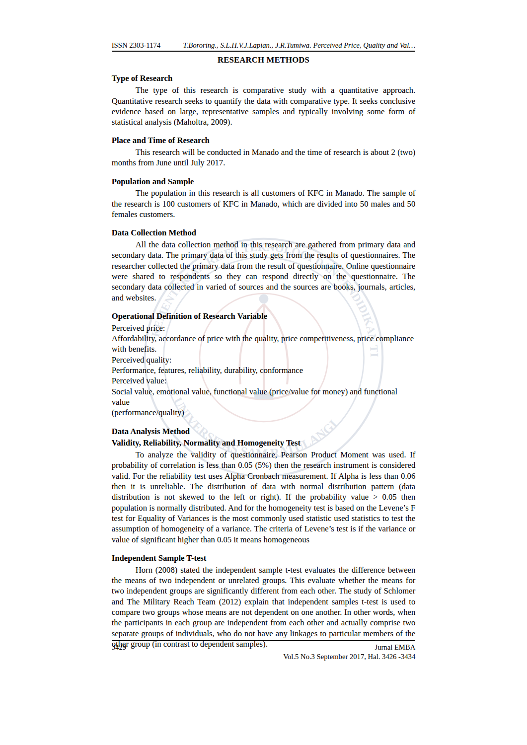KEMENTERIAN RISET TEKNOLOGI DAN PENDIDIKAN TINGGI UNIVERSITAS SAM RATULANGI
ISSN 2303-1174
T.Bororing., S.L.H.V.J.Lapian., J.R.Tumiwa. Perceived Price, Quality and Val…
RESEARCH METHODS
Type of Research
The type of this research is comparative study with a quantitative approach. Quantitative research seeks to quantify the data with comparative type. It seeks conclusive evidence based on large, representative samples and typically involving some form of statistical analysis (Maholtra, 2009).
Place and Time of Research
This research will be conducted in Manado and the time of research is about 2 (two) months from June until July 2017.
Population and Sample
The population in this research is all customers of KFC in Manado. The sample of the research is 100 customers of KFC in Manado, which are divided into 50 males and 50 females customers.
Data Collection Method
All the data collection method in this research are gathered from primary data and secondary data. The primary data of this study gets from the results of questionnaires. The researcher collected the primary data from the result of questionnaire. Online questionnaire were shared to respondents so they can respond directly on the questionnaire. The secondary data collected in varied of sources and the sources are books, journals, articles, and websites.
Operational Definition of Research Variable
Perceived price:
Affordability, accordance of price with the quality, price competitiveness, price compliance with benefits.
Perceived quality:
Performance, features, reliability, durability, conformance
Perceived value:
Social value, emotional value, functional value (price/value for money) and functional value
(performance/quality)
Data Analysis Method
Validity, Reliability, Normality and Homogeneity Test
To analyze the validity of questionnaire, Pearson Product Moment was used. If probability of correlation is less than 0.05 (5%) then the research instrument is considered valid. For the reliability test uses Alpha Cronbach measurement. If Alpha is less than 0.06 then it is unreliable. The distribution of data with normal distribution pattern (data distribution is not skewed to the left or right). If the probability value > 0.05 then population is normally distributed. And for the homogeneity test is based on the Levene’s F test for Equality of Variances is the most commonly used statistic used statistics to test the assumption of homogeneity of a variance. The criteria of Levene’s test is if the variance or value of significant higher than 0.05 it means homogeneous
Independent Sample T-test
Horn (2008) stated the independent sample t-test evaluates the difference between the means of two independent or unrelated groups. This evaluate whether the means for two independent groups are significantly different from each other. The study of Schlomer and The Military Reach Team (2012) explain that independent samples t-test is used to compare two groups whose means are not dependent on one another. In other words, when the participants in each group are independent from each other and actually comprise two separate groups of individuals, who do not have any linkages to particular members of the other group (in contrast to dependent samples).
3429
Jurnal EMBA
Vol.5 No.3 September 2017, Hal. 3426 -3434